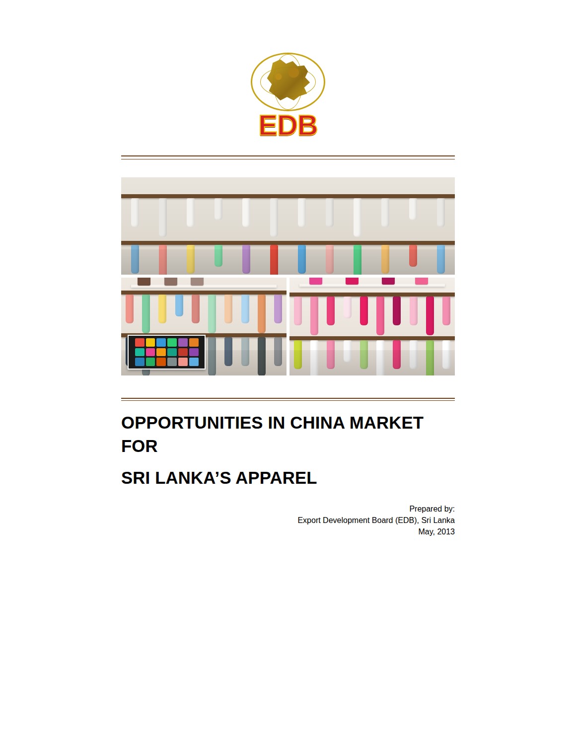EDB
OPPORTUNITIES IN CHINA MARKET FOR SRI LANKA’S APPAREL
Prepared by: Export Development Board (EDB), Sri Lanka May, 2013